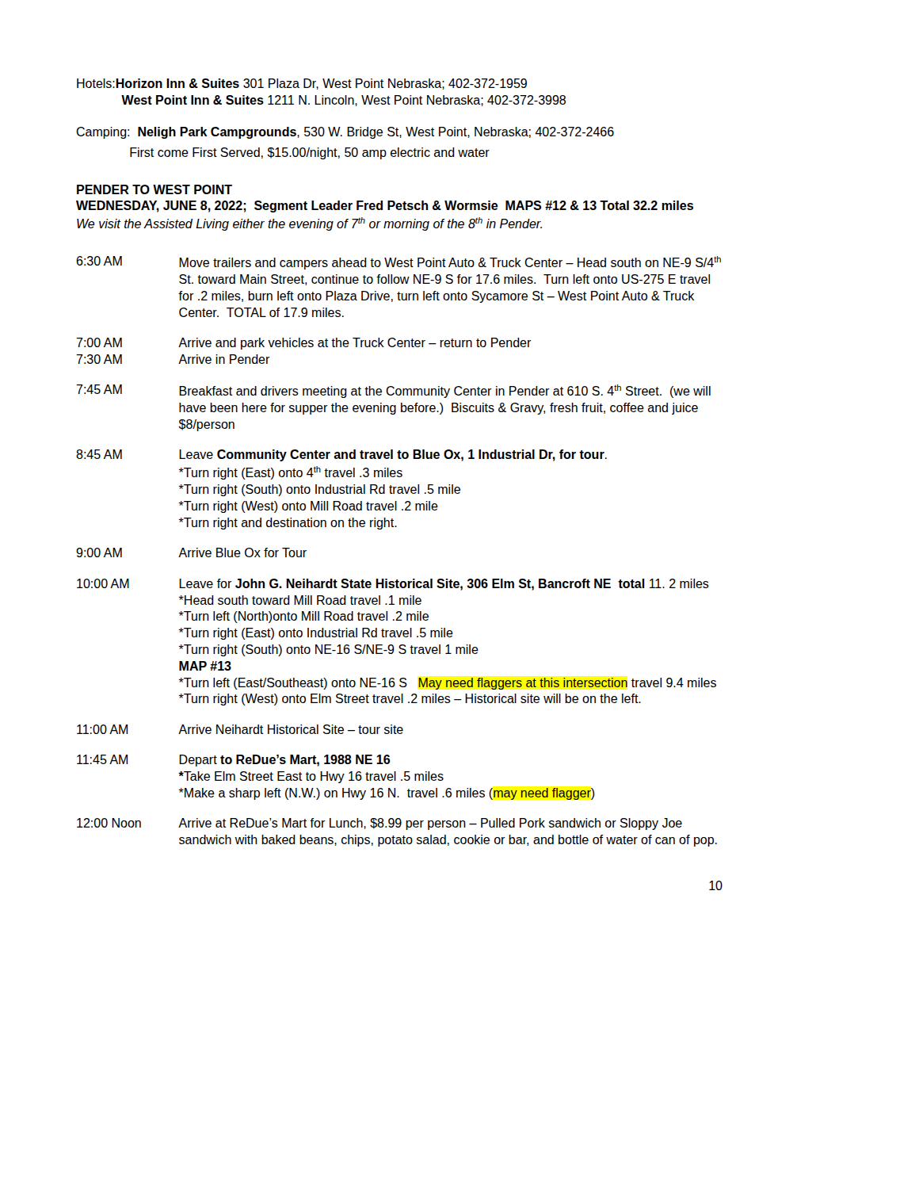Hotels: Horizon Inn & Suites 301 Plaza Dr, West Point Nebraska; 402-372-1959
West Point Inn & Suites 1211 N. Lincoln, West Point Nebraska; 402-372-3998
Camping: Neligh Park Campgrounds, 530 W. Bridge St, West Point, Nebraska; 402-372-2466
First come First Served, $15.00/night, 50 amp electric and water
PENDER TO WEST POINT
WEDNESDAY, JUNE 8, 2022; Segment Leader Fred Petsch & Wormsie MAPS #12 & 13 Total 32.2 miles
We visit the Assisted Living either the evening of 7th or morning of the 8th in Pender.
| 6:30 AM | Move trailers and campers ahead to West Point Auto & Truck Center – Head south on NE-9 S/4 th St. toward Main Street, continue to follow NE-9 S for 17.6 miles. Turn left onto US-275 E travel for .2 miles, burn left onto Plaza Drive, turn left onto Sycamore St – West Point Auto & Truck Center. TOTAL of 17.9 miles. |
| 7:00 AM 7:30 AM | Arrive and park vehicles at the Truck Center – return to Pender Arrive in Pender |
| 7:45 AM | Breakfast and drivers meeting at the Community Center in Pender at 610 S. 4 th Street. (we will have been here for supper the evening before.) Biscuits & Gravy, fresh fruit, coffee and juice $8/person |
| 8:45 AM | Leave Community Center and travel to Blue Ox, 1 Industrial Dr, for tour . *Turn right (East) onto 4 th travel .3 miles *Turn right (South) onto Industrial Rd travel .5 mile *Turn right (West) onto Mill Road travel .2 mile *Turn right and destination on the right. |
| 9:00 AM | Arrive Blue Ox for Tour |
| 10:00 AM | Leave for John G. Neihardt State Historical Site, 306 Elm St, Bancroft NE total 11. 2 miles *Head south toward Mill Road travel .1 mile *Turn left (North)onto Mill Road travel .2 mile *Turn right (East) onto Industrial Rd travel .5 mile *Turn right (South) onto NE-16 S/NE-9 S travel 1 mile MAP #13 *Turn left (East/Southeast) onto NE-16 S May need flaggers at this intersection travel 9.4 miles *Turn right (West) onto Elm Street travel .2 miles – Historical site will be on the left. |
| 11:00 AM | Arrive Neihardt Historical Site – tour site |
| 11:45 AM | Depart to ReDue’s Mart, 1988 NE 16 * Take Elm Street East to Hwy 16 travel .5 miles *Make a sharp left (N.W.) on Hwy 16 N. travel .6 miles ( may need flagger ) |
| 12:00 Noon | Arrive at ReDue’s Mart for Lunch, $8.99 per person – Pulled Pork sandwich or Sloppy Joe sandwich with baked beans, chips, potato salad, cookie or bar, and bottle of water of can of pop. |
10